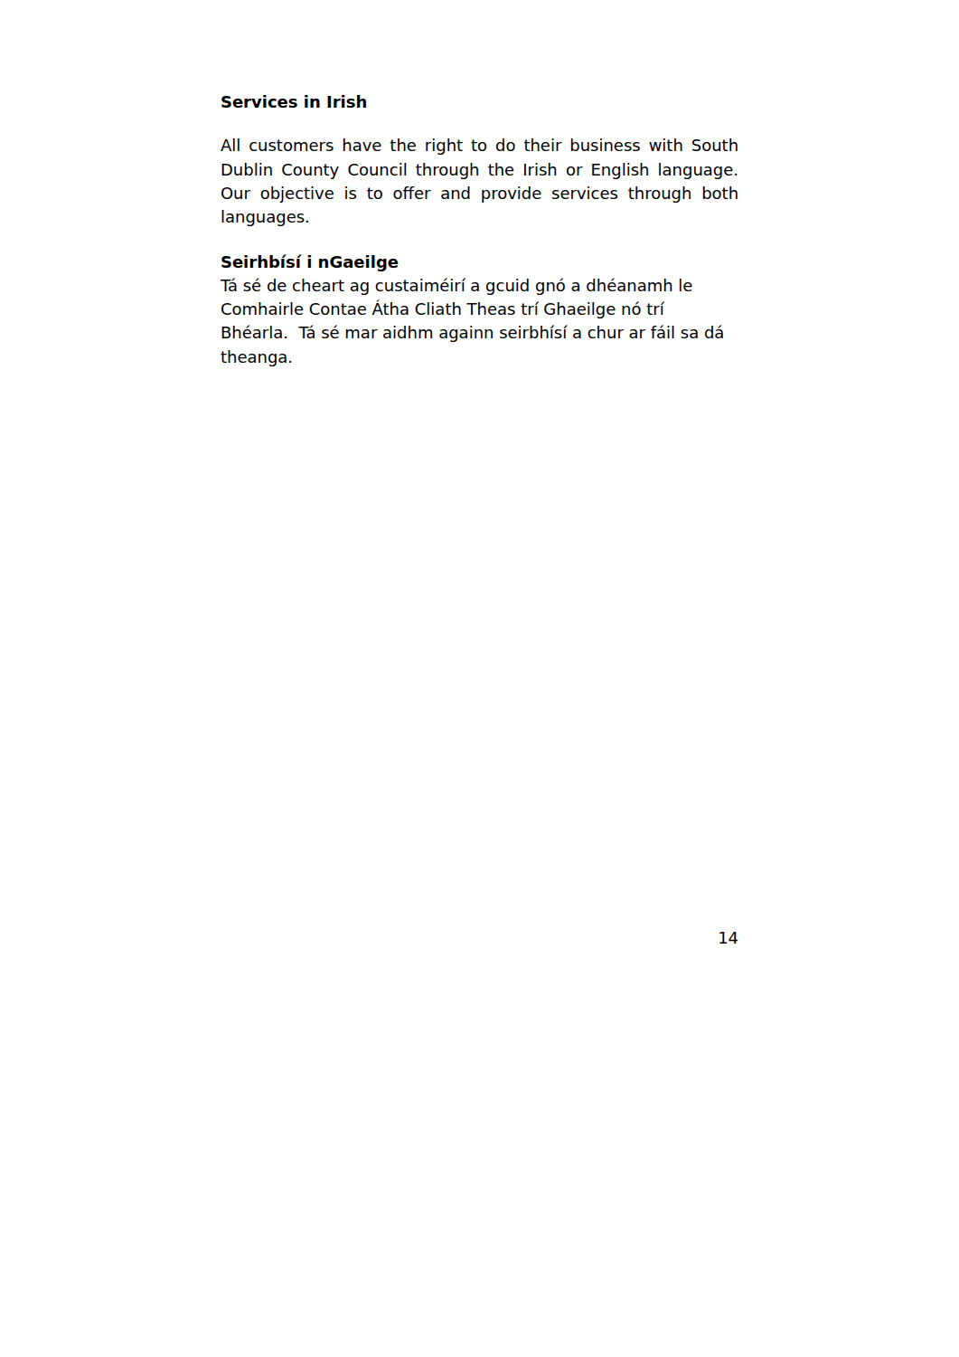Services in Irish
All customers have the right to do their business with South Dublin County Council through the Irish or English language. Our objective is to offer and provide services through both languages.
Seirhbísí i nGaeilge
Tá sé de cheart ag custaiméirí a gcuid gnó a dhéanamh le Comhairle Contae Átha Cliath Theas trí Ghaeilge nó trí Bhéarla. Tá sé mar aidhm againn seirbhísí a chur ar fáil sa dá theanga.
14